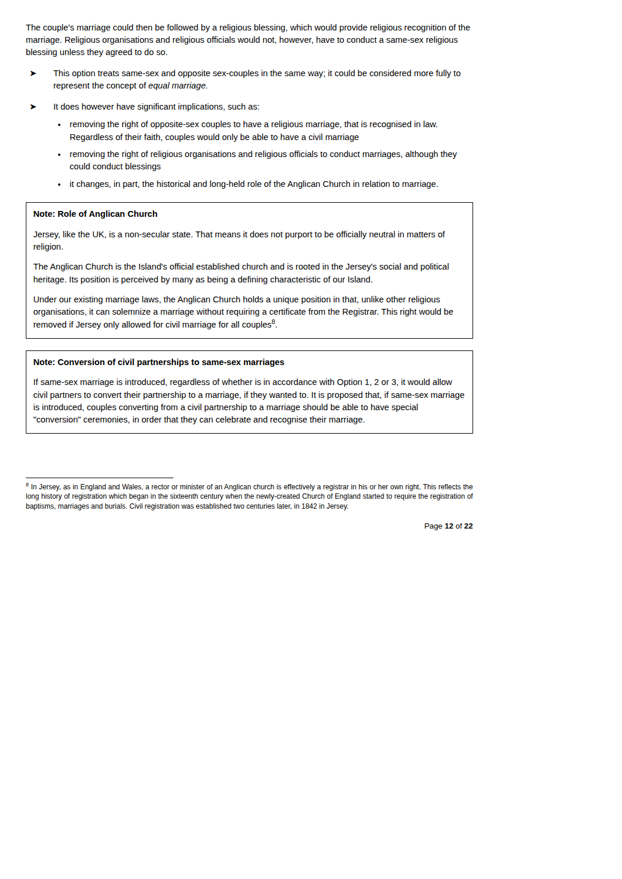The couple's marriage could then be followed by a religious blessing, which would provide religious recognition of the marriage. Religious organisations and religious officials would not, however, have to conduct a same-sex religious blessing unless they agreed to do so.
This option treats same-sex and opposite sex-couples in the same way; it could be considered more fully to represent the concept of equal marriage.
It does however have significant implications, such as:
removing the right of opposite-sex couples to have a religious marriage, that is recognised in law. Regardless of their faith, couples would only be able to have a civil marriage
removing the right of religious organisations and religious officials to conduct marriages, although they could conduct blessings
it changes, in part, the historical and long-held role of the Anglican Church in relation to marriage.
Note: Role of Anglican Church
Jersey, like the UK, is a non-secular state. That means it does not purport to be officially neutral in matters of religion.
The Anglican Church is the Island's official established church and is rooted in the Jersey's social and political heritage. Its position is perceived by many as being a defining characteristic of our Island.
Under our existing marriage laws, the Anglican Church holds a unique position in that, unlike other religious organisations, it can solemnize a marriage without requiring a certificate from the Registrar. This right would be removed if Jersey only allowed for civil marriage for all couples8.
Note: Conversion of civil partnerships to same-sex marriages
If same-sex marriage is introduced, regardless of whether is in accordance with Option 1, 2 or 3, it would allow civil partners to convert their partnership to a marriage, if they wanted to. It is proposed that, if same-sex marriage is introduced, couples converting from a civil partnership to a marriage should be able to have special "conversion" ceremonies, in order that they can celebrate and recognise their marriage.
8 In Jersey, as in England and Wales, a rector or minister of an Anglican church is effectively a registrar in his or her own right. This reflects the long history of registration which began in the sixteenth century when the newly-created Church of England started to require the registration of baptisms, marriages and burials. Civil registration was established two centuries later, in 1842 in Jersey.
Page 12 of 22